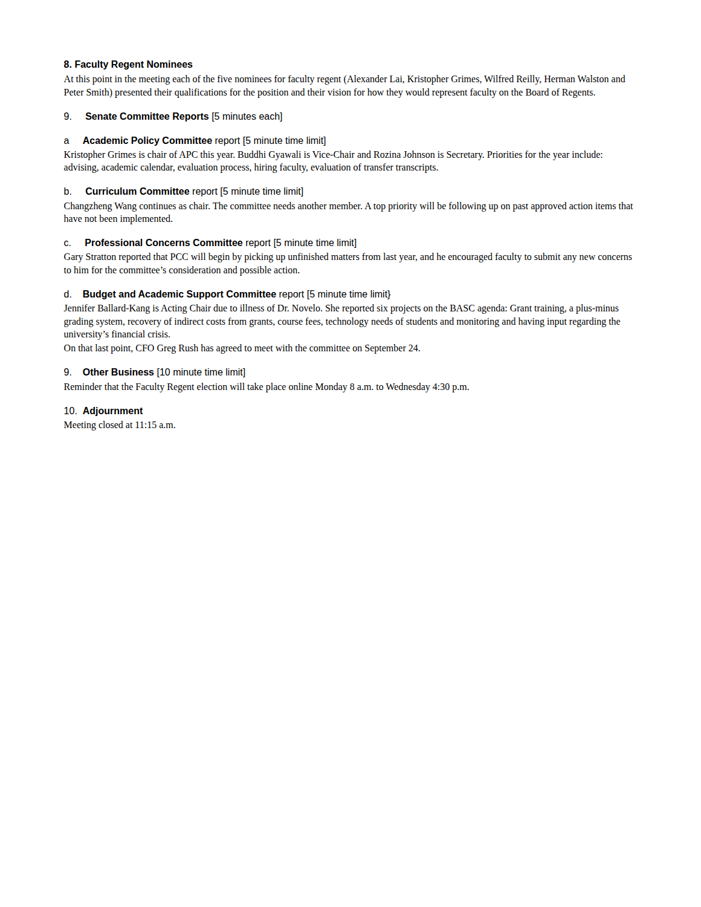8. Faculty Regent Nominees
At this point in the meeting each of the five nominees for faculty regent (Alexander Lai, Kristopher Grimes, Wilfred Reilly, Herman Walston and Peter Smith) presented their qualifications for the position and their vision for how they would represent faculty on the Board of Regents.
9. Senate Committee Reports [5 minutes each]
a Academic Policy Committee report [5 minute time limit]
Kristopher Grimes is chair of APC this year. Buddhi Gyawali is Vice-Chair and Rozina Johnson is Secretary. Priorities for the year include: advising, academic calendar, evaluation process, hiring faculty, evaluation of transfer transcripts.
b. Curriculum Committee report [5 minute time limit]
Changzheng Wang continues as chair. The committee needs another member. A top priority will be following up on past approved action items that have not been implemented.
c. Professional Concerns Committee report [5 minute time limit]
Gary Stratton reported that PCC will begin by picking up unfinished matters from last year, and he encouraged faculty to submit any new concerns to him for the committee’s consideration and possible action.
d. Budget and Academic Support Committee report [5 minute time limit}
Jennifer Ballard-Kang is Acting Chair due to illness of Dr. Novelo. She reported six projects on the BASC agenda: Grant training, a plus-minus grading system, recovery of indirect costs from grants, course fees, technology needs of students and monitoring and having input regarding the university’s financial crisis.
On that last point, CFO Greg Rush has agreed to meet with the committee on September 24.
9. Other Business [10 minute time limit]
Reminder that the Faculty Regent election will take place online Monday 8 a.m. to Wednesday 4:30 p.m.
10. Adjournment
Meeting closed at 11:15 a.m.